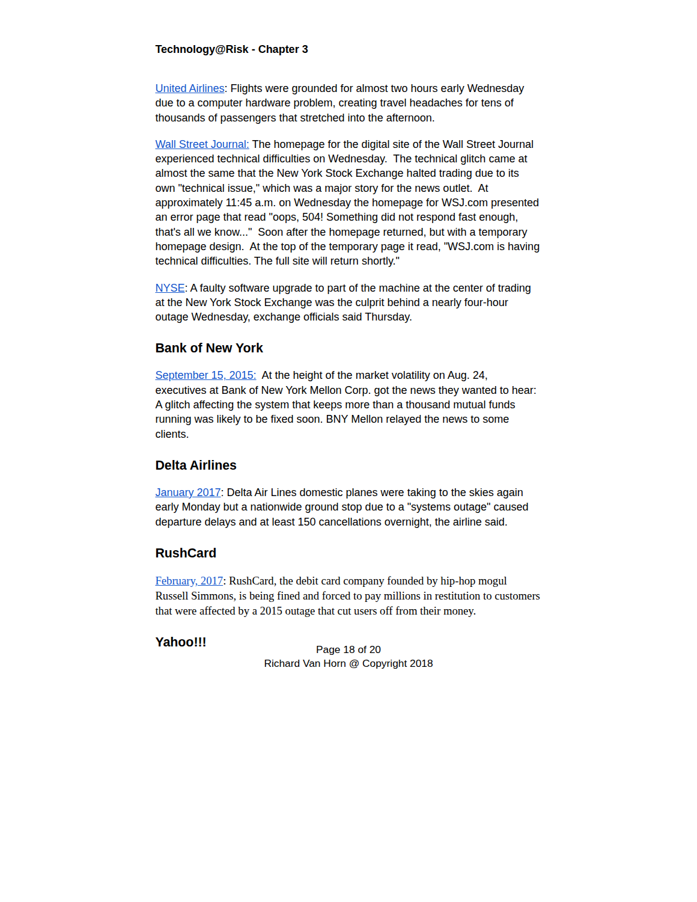Technology@Risk - Chapter 3
United Airlines: Flights were grounded for almost two hours early Wednesday due to a computer hardware problem, creating travel headaches for tens of thousands of passengers that stretched into the afternoon.
Wall Street Journal: The homepage for the digital site of the Wall Street Journal experienced technical difficulties on Wednesday. The technical glitch came at almost the same that the New York Stock Exchange halted trading due to its own "technical issue," which was a major story for the news outlet. At approximately 11:45 a.m. on Wednesday the homepage for WSJ.com presented an error page that read "oops, 504! Something did not respond fast enough, that's all we know..." Soon after the homepage returned, but with a temporary homepage design. At the top of the temporary page it read, "WSJ.com is having technical difficulties. The full site will return shortly."
NYSE: A faulty software upgrade to part of the machine at the center of trading at the New York Stock Exchange was the culprit behind a nearly four-hour outage Wednesday, exchange officials said Thursday.
Bank of New York
September 15, 2015: At the height of the market volatility on Aug. 24, executives at Bank of New York Mellon Corp. got the news they wanted to hear: A glitch affecting the system that keeps more than a thousand mutual funds running was likely to be fixed soon. BNY Mellon relayed the news to some clients.
Delta Airlines
January 2017: Delta Air Lines domestic planes were taking to the skies again early Monday but a nationwide ground stop due to a "systems outage" caused departure delays and at least 150 cancellations overnight, the airline said.
RushCard
February, 2017: RushCard, the debit card company founded by hip-hop mogul Russell Simmons, is being fined and forced to pay millions in restitution to customers that were affected by a 2015 outage that cut users off from their money.
Yahoo!!!
Page 18 of 20
Richard Van Horn @ Copyright 2018